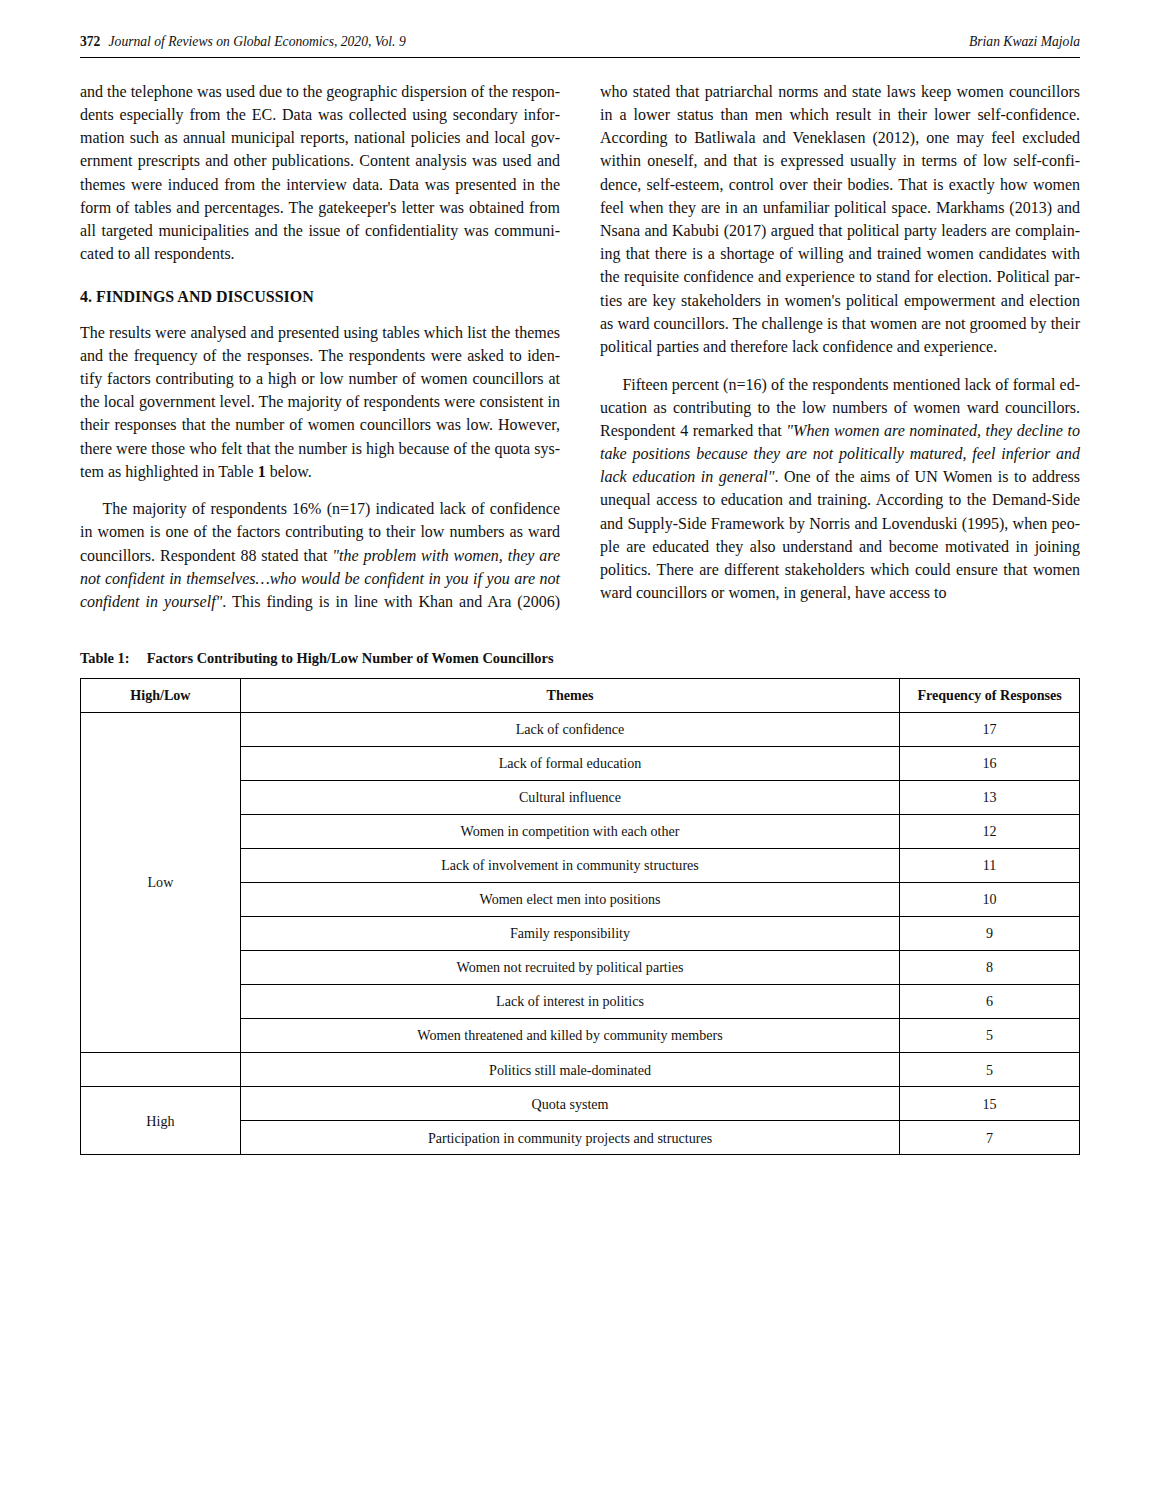372 Journal of Reviews on Global Economics, 2020, Vol. 9
Brian Kwazi Majola
and the telephone was used due to the geographic dispersion of the respondents especially from the EC. Data was collected using secondary information such as annual municipal reports, national policies and local government prescripts and other publications. Content analysis was used and themes were induced from the interview data. Data was presented in the form of tables and percentages. The gatekeeper's letter was obtained from all targeted municipalities and the issue of confidentiality was communicated to all respondents.
4. FINDINGS AND DISCUSSION
The results were analysed and presented using tables which list the themes and the frequency of the responses. The respondents were asked to identify factors contributing to a high or low number of women councillors at the local government level. The majority of respondents were consistent in their responses that the number of women councillors was low. However, there were those who felt that the number is high because of the quota system as highlighted in Table 1 below.
The majority of respondents 16% (n=17) indicated lack of confidence in women is one of the factors contributing to their low numbers as ward councillors. Respondent 88 stated that "the problem with women, they are not confident in themselves…who would be confident in you if you are not confident in yourself". This finding is in line with Khan and Ara (2006) who stated that patriarchal norms and state laws keep women councillors in a lower status than men which result in their lower self-confidence. According to Batliwala and Veneklasen (2012), one may feel excluded within oneself, and that is expressed usually in terms of low self-confidence, self-esteem, control over their bodies. That is exactly how women feel when they are in an unfamiliar political space. Markhams (2013) and Nsana and Kabubi (2017) argued that political party leaders are complaining that there is a shortage of willing and trained women candidates with the requisite confidence and experience to stand for election. Political parties are key stakeholders in women's political empowerment and election as ward councillors. The challenge is that women are not groomed by their political parties and therefore lack confidence and experience.
Fifteen percent (n=16) of the respondents mentioned lack of formal education as contributing to the low numbers of women ward councillors. Respondent 4 remarked that "When women are nominated, they decline to take positions because they are not politically matured, feel inferior and lack education in general". One of the aims of UN Women is to address unequal access to education and training. According to the Demand-Side and Supply-Side Framework by Norris and Lovenduski (1995), when people are educated they also understand and become motivated in joining politics. There are different stakeholders which could ensure that women ward councillors or women, in general, have access to
Table 1: Factors Contributing to High/Low Number of Women Councillors
| High/Low | Themes | Frequency of Responses |
| --- | --- | --- |
| Low | Lack of confidence | 17 |
| Lack of formal education | 16 |
| Cultural influence | 13 |
| Women in competition with each other | 12 |
| Lack of involvement in community structures | 11 |
| Women elect men into positions | 10 |
| Family responsibility | 9 |
| Women not recruited by political parties | 8 |
| Lack of interest in politics | 6 |
| Women threatened and killed by community members | 5 |
| | Politics still male-dominated | 5 |
| High | Quota system | 15 |
| Participation in community projects and structures | 7 |